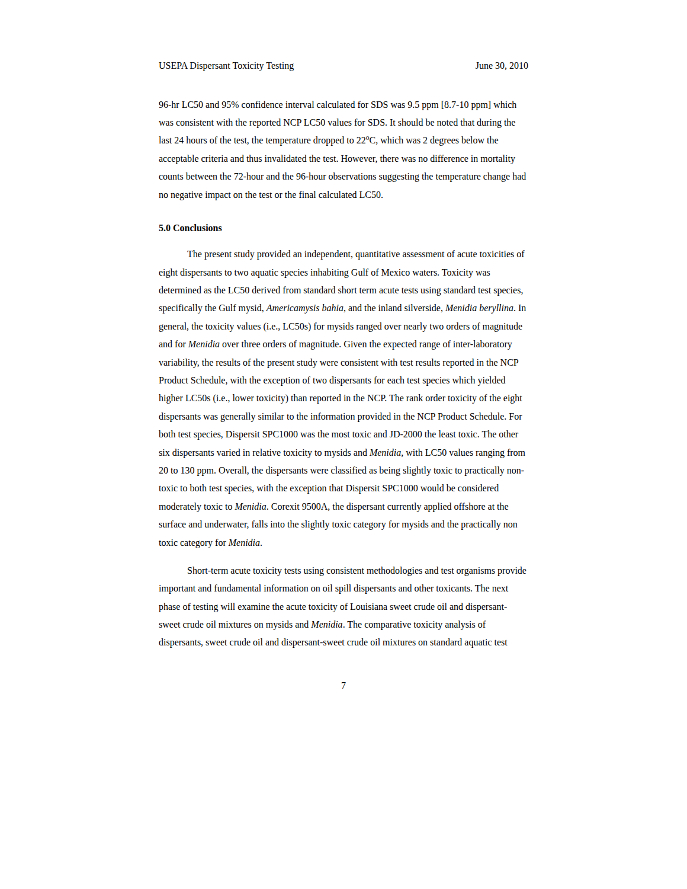USEPA Dispersant Toxicity Testing June 30, 2010
96-hr LC50 and 95% confidence interval calculated for SDS was 9.5 ppm [8.7-10 ppm] which was consistent with the reported NCP LC50 values for SDS. It should be noted that during the last 24 hours of the test, the temperature dropped to 22oC, which was 2 degrees below the acceptable criteria and thus invalidated the test. However, there was no difference in mortality counts between the 72-hour and the 96-hour observations suggesting the temperature change had no negative impact on the test or the final calculated LC50.
5.0 Conclusions
The present study provided an independent, quantitative assessment of acute toxicities of eight dispersants to two aquatic species inhabiting Gulf of Mexico waters. Toxicity was determined as the LC50 derived from standard short term acute tests using standard test species, specifically the Gulf mysid, Americamysis bahia, and the inland silverside, Menidia beryllina. In general, the toxicity values (i.e., LC50s) for mysids ranged over nearly two orders of magnitude and for Menidia over three orders of magnitude. Given the expected range of inter-laboratory variability, the results of the present study were consistent with test results reported in the NCP Product Schedule, with the exception of two dispersants for each test species which yielded higher LC50s (i.e., lower toxicity) than reported in the NCP. The rank order toxicity of the eight dispersants was generally similar to the information provided in the NCP Product Schedule. For both test species, Dispersit SPC1000 was the most toxic and JD-2000 the least toxic. The other six dispersants varied in relative toxicity to mysids and Menidia, with LC50 values ranging from 20 to 130 ppm. Overall, the dispersants were classified as being slightly toxic to practically non-toxic to both test species, with the exception that Dispersit SPC1000 would be considered moderately toxic to Menidia. Corexit 9500A, the dispersant currently applied offshore at the surface and underwater, falls into the slightly toxic category for mysids and the practically non toxic category for Menidia.
Short-term acute toxicity tests using consistent methodologies and test organisms provide important and fundamental information on oil spill dispersants and other toxicants. The next phase of testing will examine the acute toxicity of Louisiana sweet crude oil and dispersant-sweet crude oil mixtures on mysids and Menidia. The comparative toxicity analysis of dispersants, sweet crude oil and dispersant-sweet crude oil mixtures on standard aquatic test
7